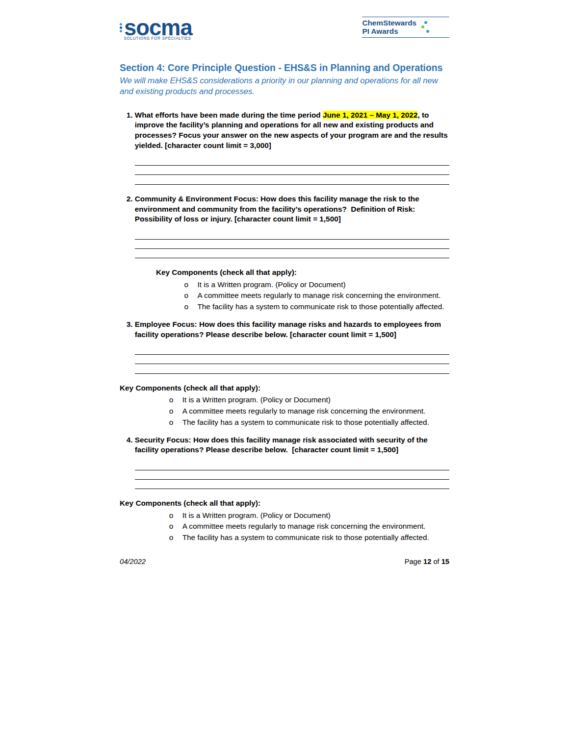socma
SOLUTIONS FOR SPECIALTIES
ChemStewards
PI Awards
Section 4: Core Principle Question - EHS&S in Planning and Operations
We will make EHS&S considerations a priority in our planning and operations for all new and existing products and processes.
What efforts have been made during the time period June 1, 2021 – May 1, 2022, to improve the facility’s planning and operations for all new and existing products and processes? Focus your answer on the new aspects of your program are and the results yielded. [character count limit = 3,000]
Community & Environment Focus: How does this facility manage the risk to the environment and community from the facility’s operations? Definition of Risk: Possibility of loss or injury. [character count limit = 1,500]
Key Components (check all that apply):
It is a Written program. (Policy or Document)
A committee meets regularly to manage risk concerning the environment.
The facility has a system to communicate risk to those potentially affected.
Employee Focus: How does this facility manage risks and hazards to employees from facility operations? Please describe below. [character count limit = 1,500]
Key Components (check all that apply):
It is a Written program. (Policy or Document)
A committee meets regularly to manage risk concerning the environment.
The facility has a system to communicate risk to those potentially affected.
Security Focus: How does this facility manage risk associated with security of the facility operations? Please describe below. [character count limit = 1,500]
Key Components (check all that apply):
It is a Written program. (Policy or Document)
A committee meets regularly to manage risk concerning the environment.
The facility has a system to communicate risk to those potentially affected.
04/2022
Page 12 of 15